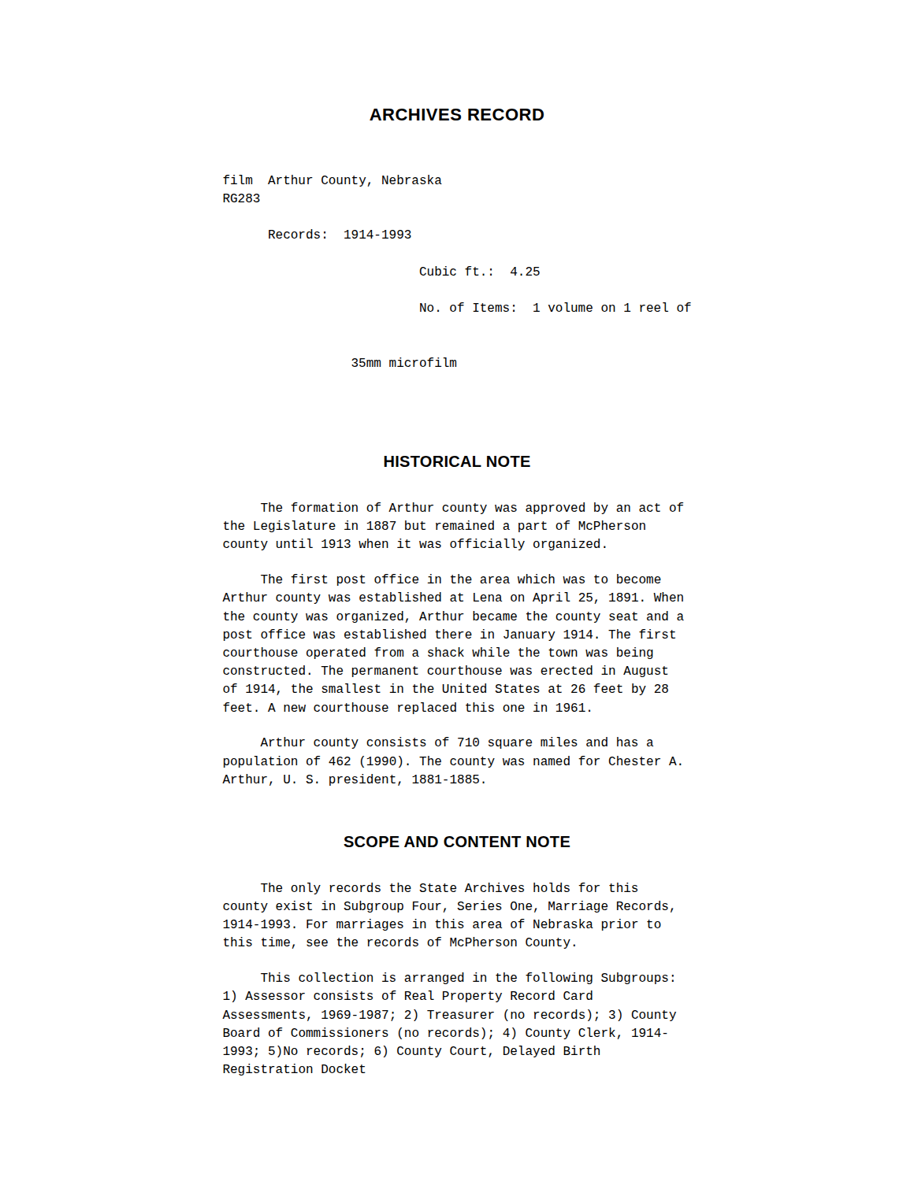ARCHIVES RECORD
| film RG283 | Arthur County, Nebraska |
| | Records: 1914-1993 Cubic ft.: 4.25 No. of Items: 1 volume on 1 reel of 35mm microfilm |
HISTORICAL NOTE
The formation of Arthur county was approved by an act of the Legislature in 1887 but remained a part of McPherson county until 1913 when it was officially organized.
The first post office in the area which was to become Arthur county was established at Lena on April 25, 1891. When the county was organized, Arthur became the county seat and a post office was established there in January 1914. The first courthouse operated from a shack while the town was being constructed. The permanent courthouse was erected in August of 1914, the smallest in the United States at 26 feet by 28 feet. A new courthouse replaced this one in 1961.
Arthur county consists of 710 square miles and has a population of 462 (1990). The county was named for Chester A. Arthur, U. S. president, 1881-1885.
SCOPE AND CONTENT NOTE
The only records the State Archives holds for this county exist in Subgroup Four, Series One, Marriage Records, 1914-1993. For marriages in this area of Nebraska prior to this time, see the records of McPherson County.
This collection is arranged in the following Subgroups: 1) Assessor consists of Real Property Record Card Assessments, 1969-1987; 2) Treasurer (no records); 3) County Board of Commissioners (no records); 4) County Clerk, 1914-1993; 5)No records; 6) County Court, Delayed Birth Registration Docket